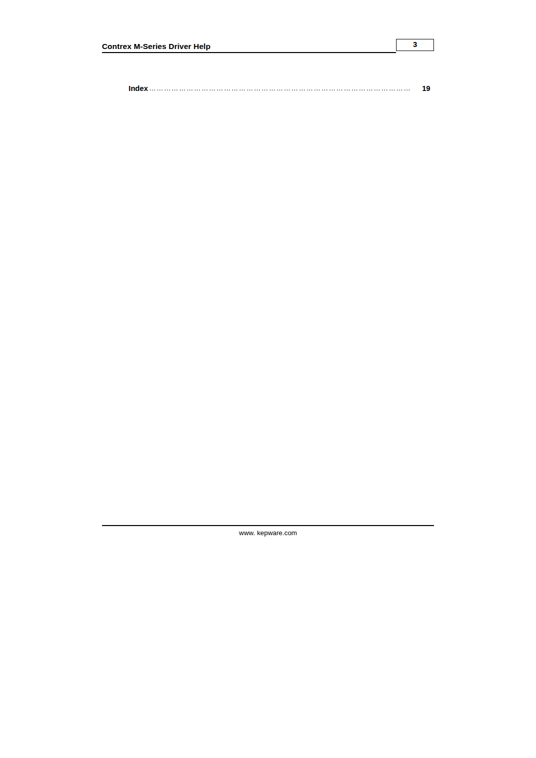Contrex M-Series Driver Help
3
Index …………………………………………………………………………………………… 19
www. kepware.com